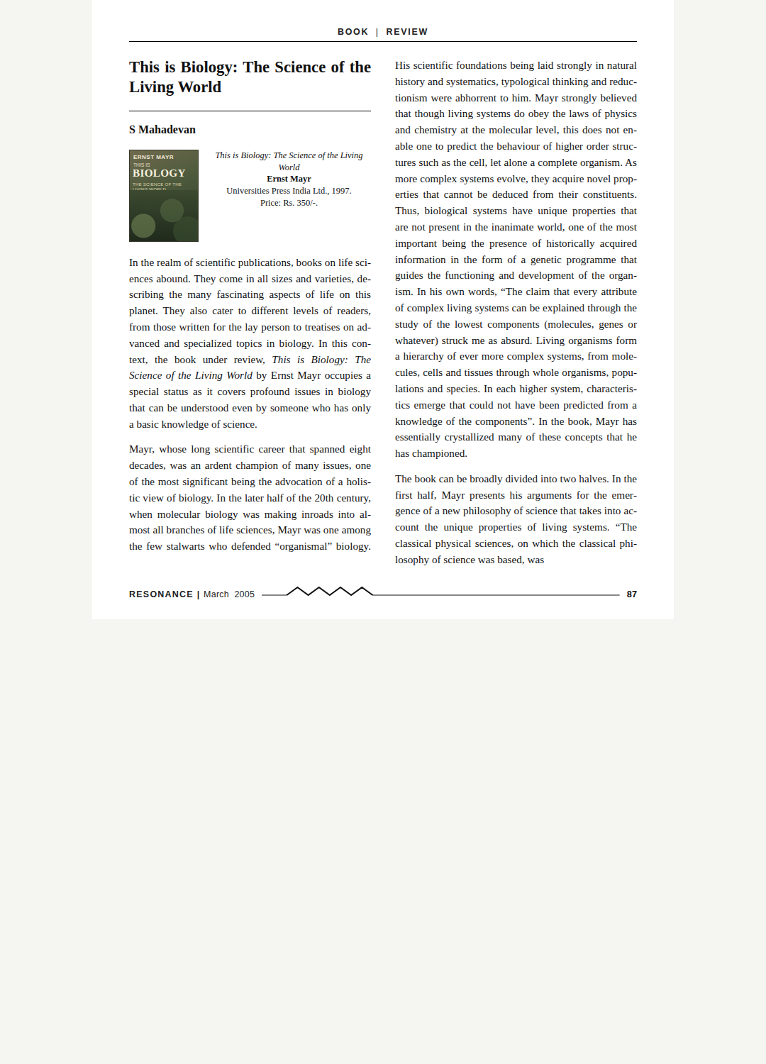BOOK | REVIEW
This is Biology: The Science of the Living World
S Mahadevan
ERNST MAYR
THIS IS
BIOLOGY
THE SCIENCE OF THE
LIVING WORLD
This is Biology: The Science of the Living World
Ernst Mayr
Universities Press India Ltd., 1997.
Price: Rs. 350/-.
In the realm of scientific publications, books on life sciences abound. They come in all sizes and varieties, describing the many fascinating aspects of life on this planet. They also cater to different levels of readers, from those written for the lay person to treatises on advanced and specialized topics in biology. In this context, the book under review, This is Biology: The Science of the Living World by Ernst Mayr occupies a special status as it covers profound issues in biology that can be understood even by someone who has only a basic knowledge of science.
Mayr, whose long scientific career that spanned eight decades, was an ardent champion of many issues, one of the most significant being the advocation of a holistic view of biology. In the later half of the 20th century, when molecular biology was making inroads into almost all branches of life sciences, Mayr was one among the few stalwarts who defended “organismal” biology. His scientific foundations being laid strongly in natural history and systematics, typological thinking and reductionism were abhorrent to him. Mayr strongly believed that though living systems do obey the laws of physics and chemistry at the molecular level, this does not enable one to predict the behaviour of higher order structures such as the cell, let alone a complete organism. As more complex systems evolve, they acquire novel properties that cannot be deduced from their constituents. Thus, biological systems have unique properties that are not present in the inanimate world, one of the most important being the presence of historically acquired information in the form of a genetic programme that guides the functioning and development of the organism. In his own words, “The claim that every attribute of complex living systems can be explained through the study of the lowest components (molecules, genes or whatever) struck me as absurd. Living organisms form a hierarchy of ever more complex systems, from molecules, cells and tissues through whole organisms, populations and species. In each higher system, characteristics emerge that could not have been predicted from a knowledge of the components”. In the book, Mayr has essentially crystallized many of these concepts that he has championed.
The book can be broadly divided into two halves. In the first half, Mayr presents his arguments for the emergence of a new philosophy of science that takes into account the unique properties of living systems. “The classical physical sciences, on which the classical philosophy of science was based, was
RESONANCE | March 2005
87